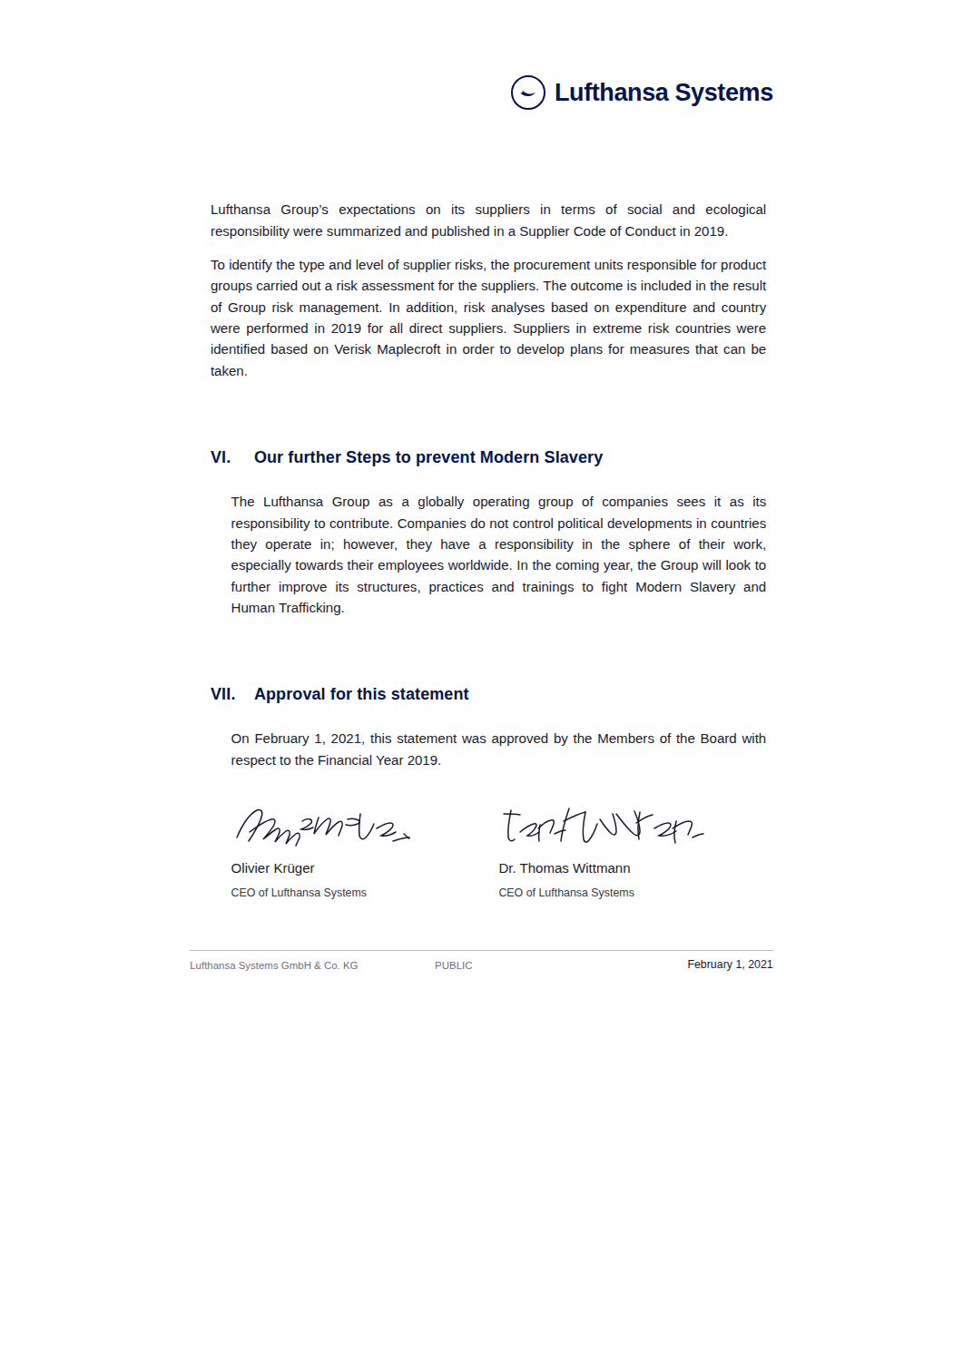Lufthansa Systems
Lufthansa Group’s expectations on its suppliers in terms of social and ecological responsibility were summarized and published in a Supplier Code of Conduct in 2019.
To identify the type and level of supplier risks, the procurement units responsible for product groups carried out a risk assessment for the suppliers. The outcome is included in the result of Group risk management. In addition, risk analyses based on expenditure and country were performed in 2019 for all direct suppliers. Suppliers in extreme risk countries were identified based on Verisk Maplecroft in order to develop plans for measures that can be taken.
VI. Our further Steps to prevent Modern Slavery
The Lufthansa Group as a globally operating group of companies sees it as its responsibility to contribute. Companies do not control political developments in countries they operate in; however, they have a responsibility in the sphere of their work, especially towards their employees worldwide. In the coming year, the Group will look to further improve its structures, practices and trainings to fight Modern Slavery and Human Trafficking.
VII. Approval for this statement
On February 1, 2021, this statement was approved by the Members of the Board with respect to the Financial Year 2019.
Olivier Krüger
CEO of Lufthansa Systems
Dr. Thomas Wittmann
CEO of Lufthansa Systems
Lufthansa Systems GmbH & Co. KG
PUBLIC
February 1, 2021